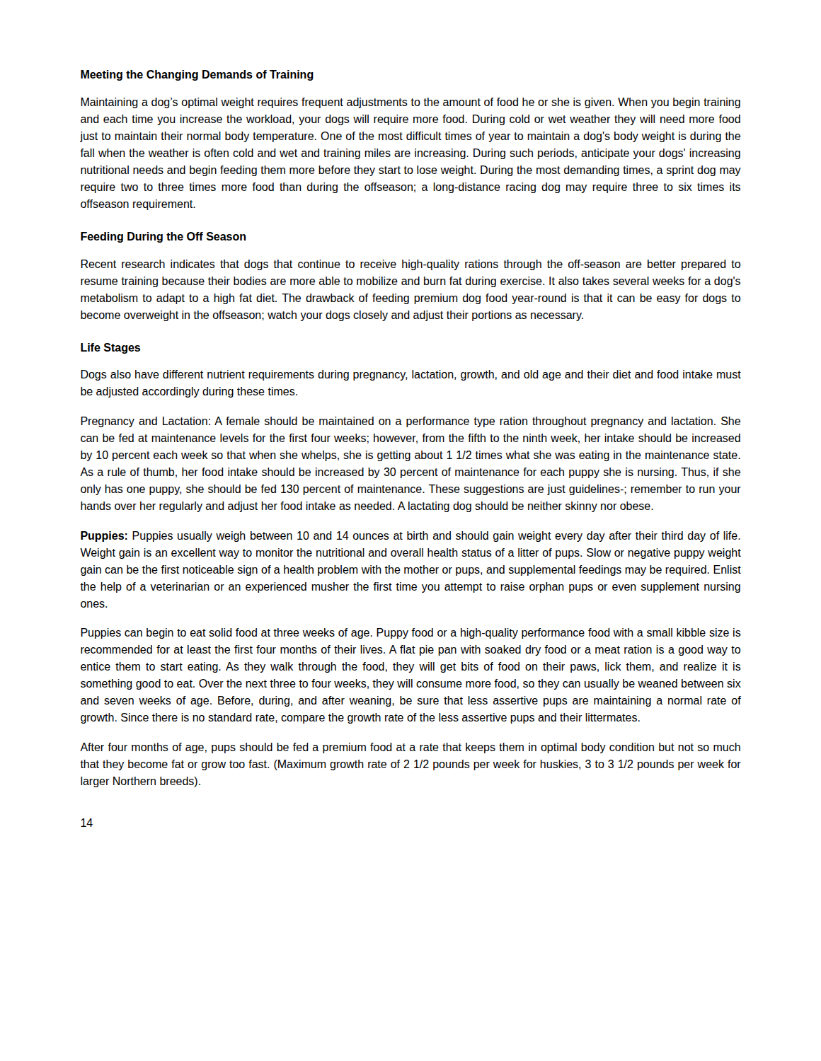Meeting the Changing Demands of Training
Maintaining a dog’s optimal weight requires frequent adjustments to the amount of food he or she is given. When you begin training and each time you increase the workload, your dogs will require more food. During cold or wet weather they will need more food just to maintain their normal body temperature. One of the most difficult times of year to maintain a dog's body weight is during the fall when the weather is often cold and wet and training miles are increasing. During such periods, anticipate your dogs' increasing nutritional needs and begin feeding them more before they start to lose weight. During the most demanding times, a sprint dog may require two to three times more food than during the offseason; a long-distance racing dog may require three to six times its offseason requirement.
Feeding During the Off Season
Recent research indicates that dogs that continue to receive high-quality rations through the off-season are better prepared to resume training because their bodies are more able to mobilize and burn fat during exercise. It also takes several weeks for a dog's metabolism to adapt to a high fat diet. The drawback of feeding premium dog food year-round is that it can be easy for dogs to become overweight in the offseason; watch your dogs closely and adjust their portions as necessary.
Life Stages
Dogs also have different nutrient requirements during pregnancy, lactation, growth, and old age and their diet and food intake must be adjusted accordingly during these times.
Pregnancy and Lactation: A female should be maintained on a performance type ration throughout pregnancy and lactation. She can be fed at maintenance levels for the first four weeks; however, from the fifth to the ninth week, her intake should be increased by 10 percent each week so that when she whelps, she is getting about 1 1/2 times what she was eating in the maintenance state. As a rule of thumb, her food intake should be increased by 30 percent of maintenance for each puppy she is nursing. Thus, if she only has one puppy, she should be fed 130 percent of maintenance. These suggestions are just guidelines-; remember to run your hands over her regularly and adjust her food intake as needed. A lactating dog should be neither skinny nor obese.
Puppies: Puppies usually weigh between 10 and 14 ounces at birth and should gain weight every day after their third day of life. Weight gain is an excellent way to monitor the nutritional and overall health status of a litter of pups. Slow or negative puppy weight gain can be the first noticeable sign of a health problem with the mother or pups, and supplemental feedings may be required. Enlist the help of a veterinarian or an experienced musher the first time you attempt to raise orphan pups or even supplement nursing ones.
Puppies can begin to eat solid food at three weeks of age. Puppy food or a high-quality performance food with a small kibble size is recommended for at least the first four months of their lives. A flat pie pan with soaked dry food or a meat ration is a good way to entice them to start eating. As they walk through the food, they will get bits of food on their paws, lick them, and realize it is something good to eat. Over the next three to four weeks, they will consume more food, so they can usually be weaned between six and seven weeks of age. Before, during, and after weaning, be sure that less assertive pups are maintaining a normal rate of growth. Since there is no standard rate, compare the growth rate of the less assertive pups and their littermates.
After four months of age, pups should be fed a premium food at a rate that keeps them in optimal body condition but not so much that they become fat or grow too fast. (Maximum growth rate of 2 1/2 pounds per week for huskies, 3 to 3 1/2 pounds per week for larger Northern breeds).
14